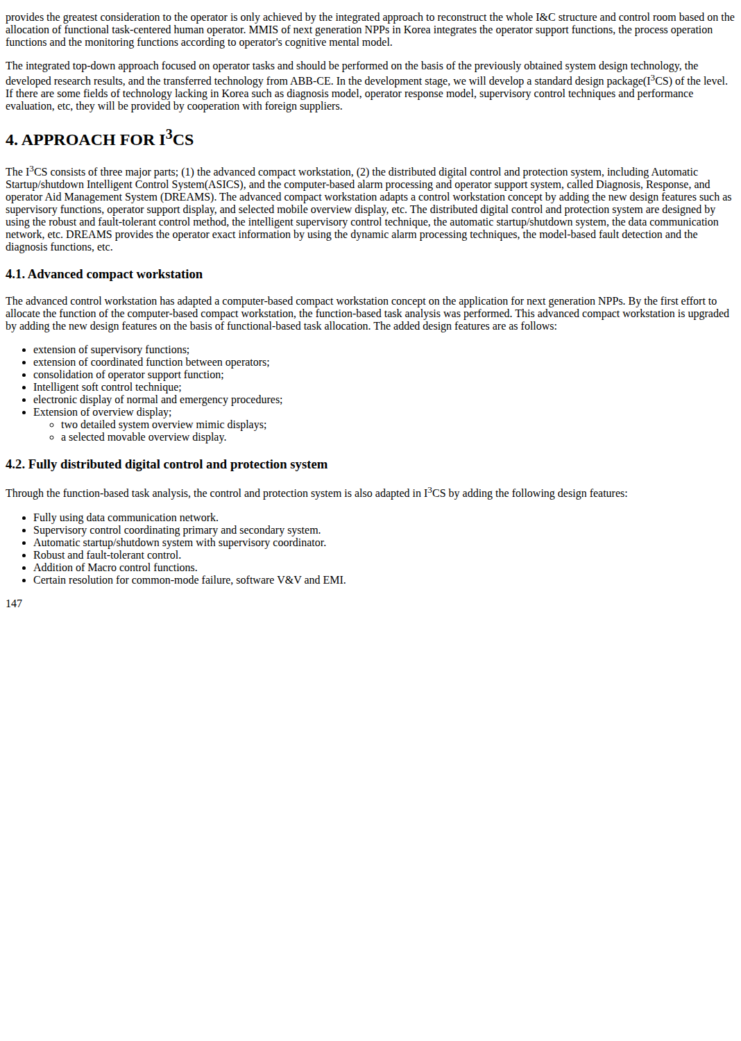provides the greatest consideration to the operator is only achieved by the integrated approach to reconstruct the whole I&C structure and control room based on the allocation of functional task-centered human operator. MMIS of next generation NPPs in Korea integrates the operator support functions, the process operation functions and the monitoring functions according to operator's cognitive mental model.
The integrated top-down approach focused on operator tasks and should be performed on the basis of the previously obtained system design technology, the developed research results, and the transferred technology from ABB-CE. In the development stage, we will develop a standard design package(I3CS) of the level. If there are some fields of technology lacking in Korea such as diagnosis model, operator response model, supervisory control techniques and performance evaluation, etc, they will be provided by cooperation with foreign suppliers.
4. APPROACH FOR I3CS
The I3CS consists of three major parts; (1) the advanced compact workstation, (2) the distributed digital control and protection system, including Automatic Startup/shutdown Intelligent Control System(ASICS), and the computer-based alarm processing and operator support system, called Diagnosis, Response, and operator Aid Management System (DREAMS). The advanced compact workstation adapts a control workstation concept by adding the new design features such as supervisory functions, operator support display, and selected mobile overview display, etc. The distributed digital control and protection system are designed by using the robust and fault-tolerant control method, the intelligent supervisory control technique, the automatic startup/shutdown system, the data communication network, etc. DREAMS provides the operator exact information by using the dynamic alarm processing techniques, the model-based fault detection and the diagnosis functions, etc.
4.1. Advanced compact workstation
The advanced control workstation has adapted a computer-based compact workstation concept on the application for next generation NPPs. By the first effort to allocate the function of the computer-based compact workstation, the function-based task analysis was performed. This advanced compact workstation is upgraded by adding the new design features on the basis of functional-based task allocation. The added design features are as follows:
extension of supervisory functions;
extension of coordinated function between operators;
consolidation of operator support function;
Intelligent soft control technique;
electronic display of normal and emergency procedures;
Extension of overview display;
two detailed system overview mimic displays;
a selected movable overview display.
4.2. Fully distributed digital control and protection system
Through the function-based task analysis, the control and protection system is also adapted in I3CS by adding the following design features:
Fully using data communication network.
Supervisory control coordinating primary and secondary system.
Automatic startup/shutdown system with supervisory coordinator.
Robust and fault-tolerant control.
Addition of Macro control functions.
Certain resolution for common-mode failure, software V&V and EMI.
147